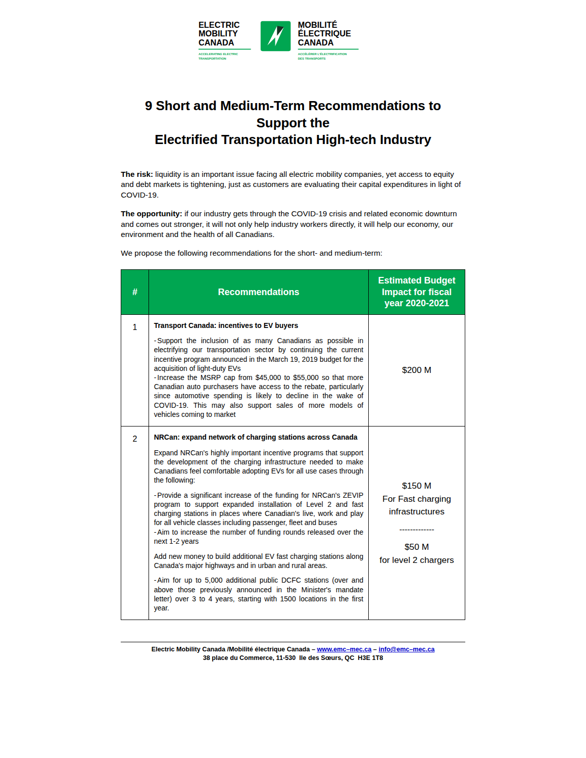ELECTRIC MOBILITY CANADA ACCELERATING ELECTRIC TRANSPORTATION MOBILITÉ ÉLECTRIQUE CANADA ACCÉLÉRER L'ÉLECTRIFICATION DES TRANSPORTS
9 Short and Medium-Term Recommendations to Support the
Electrified Transportation High-tech Industry
The risk: liquidity is an important issue facing all electric mobility companies, yet access to equity and debt markets is tightening, just as customers are evaluating their capital expenditures in light of COVID-19.
The opportunity: if our industry gets through the COVID-19 crisis and related economic downturn and comes out stronger, it will not only help industry workers directly, it will help our economy, our environment and the health of all Canadians.
We propose the following recommendations for the short- and medium-term:
| # | Recommendations | Estimated Budget Impact for fiscal year 2020-2021 |
| --- | --- | --- |
| 1 | Transport Canada: incentives to EV buyers Support the inclusion of as many Canadians as possible in electrifying our transportation sector by continuing the current incentive program announced in the March 19, 2019 budget for the acquisition of light-duty EVs Increase the MSRP cap from $45,000 to $55,000 so that more Canadian auto purchasers have access to the rebate, particularly since automotive spending is likely to decline in the wake of COVID-19. This may also support sales of more models of vehicles coming to market | $200 M |
| 2 | NRCan: expand network of charging stations across Canada Expand NRCan's highly important incentive programs that support the development of the charging infrastructure needed to make Canadians feel comfortable adopting EVs for all use cases through the following: Provide a significant increase of the funding for NRCan's ZEVIP program to support expanded installation of Level 2 and fast charging stations in places where Canadian's live, work and play for all vehicle classes including passenger, fleet and buses Aim to increase the number of funding rounds released over the next 1-2 years Add new money to build additional EV fast charging stations along Canada's major highways and in urban and rural areas. Aim for up to 5,000 additional public DCFC stations (over and above those previously announced in the Minister's mandate letter) over 3 to 4 years, starting with 1500 locations in the first year. | $150 M For Fast charging infrastructures ------------- $50 M for level 2 chargers |
Electric Mobility Canada /Mobilité électrique Canada – www.emc–mec.ca – info@emc–mec.ca
38 place du Commerce, 11-530 Ile des Sœurs, QC H3E 1T8